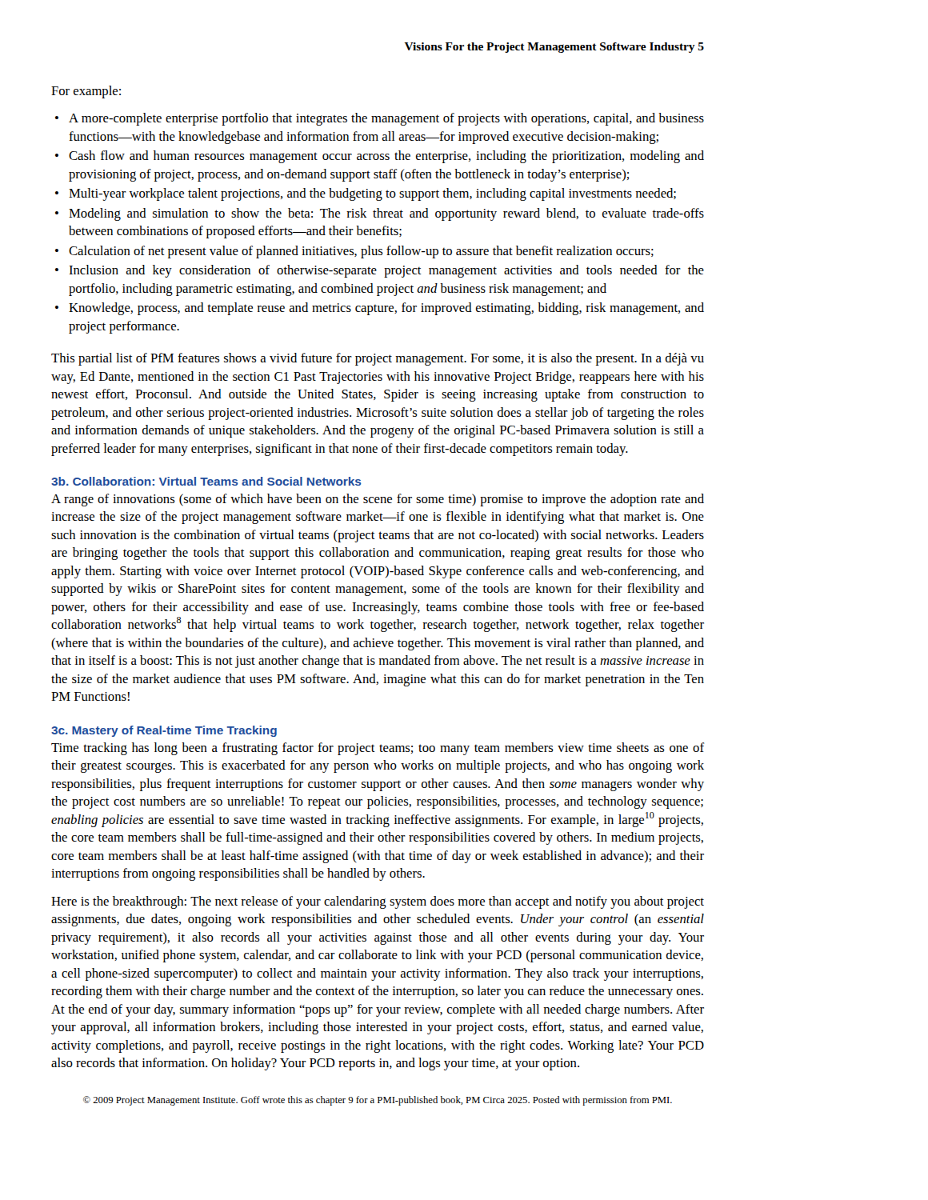Visions For the Project Management Software Industry 5
For example:
A more-complete enterprise portfolio that integrates the management of projects with operations, capital, and business functions—with the knowledgebase and information from all areas—for improved executive decision-making;
Cash flow and human resources management occur across the enterprise, including the prioritization, modeling and provisioning of project, process, and on-demand support staff (often the bottleneck in today’s enterprise);
Multi-year workplace talent projections, and the budgeting to support them, including capital investments needed;
Modeling and simulation to show the beta: The risk threat and opportunity reward blend, to evaluate trade-offs between combinations of proposed efforts—and their benefits;
Calculation of net present value of planned initiatives, plus follow-up to assure that benefit realization occurs;
Inclusion and key consideration of otherwise-separate project management activities and tools needed for the portfolio, including parametric estimating, and combined project and business risk management; and
Knowledge, process, and template reuse and metrics capture, for improved estimating, bidding, risk management, and project performance.
This partial list of PfM features shows a vivid future for project management. For some, it is also the present. In a déjà vu way, Ed Dante, mentioned in the section C1 Past Trajectories with his innovative Project Bridge, reappears here with his newest effort, Proconsul. And outside the United States, Spider is seeing increasing uptake from construction to petroleum, and other serious project-oriented industries. Microsoft’s suite solution does a stellar job of targeting the roles and information demands of unique stakeholders. And the progeny of the original PC-based Primavera solution is still a preferred leader for many enterprises, significant in that none of their first-decade competitors remain today.
3b. Collaboration: Virtual Teams and Social Networks
A range of innovations (some of which have been on the scene for some time) promise to improve the adoption rate and increase the size of the project management software market—if one is flexible in identifying what that market is. One such innovation is the combination of virtual teams (project teams that are not co-located) with social networks. Leaders are bringing together the tools that support this collaboration and communication, reaping great results for those who apply them. Starting with voice over Internet protocol (VOIP)-based Skype conference calls and web-conferencing, and supported by wikis or SharePoint sites for content management, some of the tools are known for their flexibility and power, others for their accessibility and ease of use. Increasingly, teams combine those tools with free or fee-based collaboration networks8 that help virtual teams to work together, research together, network together, relax together (where that is within the boundaries of the culture), and achieve together. This movement is viral rather than planned, and that in itself is a boost: This is not just another change that is mandated from above. The net result is a massive increase in the size of the market audience that uses PM software. And, imagine what this can do for market penetration in the Ten PM Functions!
3c. Mastery of Real-time Time Tracking
Time tracking has long been a frustrating factor for project teams; too many team members view time sheets as one of their greatest scourges. This is exacerbated for any person who works on multiple projects, and who has ongoing work responsibilities, plus frequent interruptions for customer support or other causes. And then some managers wonder why the project cost numbers are so unreliable! To repeat our policies, responsibilities, processes, and technology sequence; enabling policies are essential to save time wasted in tracking ineffective assignments. For example, in large10 projects, the core team members shall be full-time-assigned and their other responsibilities covered by others. In medium projects, core team members shall be at least half-time assigned (with that time of day or week established in advance); and their interruptions from ongoing responsibilities shall be handled by others.
Here is the breakthrough: The next release of your calendaring system does more than accept and notify you about project assignments, due dates, ongoing work responsibilities and other scheduled events. Under your control (an essential privacy requirement), it also records all your activities against those and all other events during your day. Your workstation, unified phone system, calendar, and car collaborate to link with your PCD (personal communication device, a cell phone-sized supercomputer) to collect and maintain your activity information. They also track your interruptions, recording them with their charge number and the context of the interruption, so later you can reduce the unnecessary ones. At the end of your day, summary information “pops up” for your review, complete with all needed charge numbers. After your approval, all information brokers, including those interested in your project costs, effort, status, and earned value, activity completions, and payroll, receive postings in the right locations, with the right codes. Working late? Your PCD also records that information. On holiday? Your PCD reports in, and logs your time, at your option.
© 2009 Project Management Institute. Goff wrote this as chapter 9 for a PMI-published book, PM Circa 2025. Posted with permission from PMI.